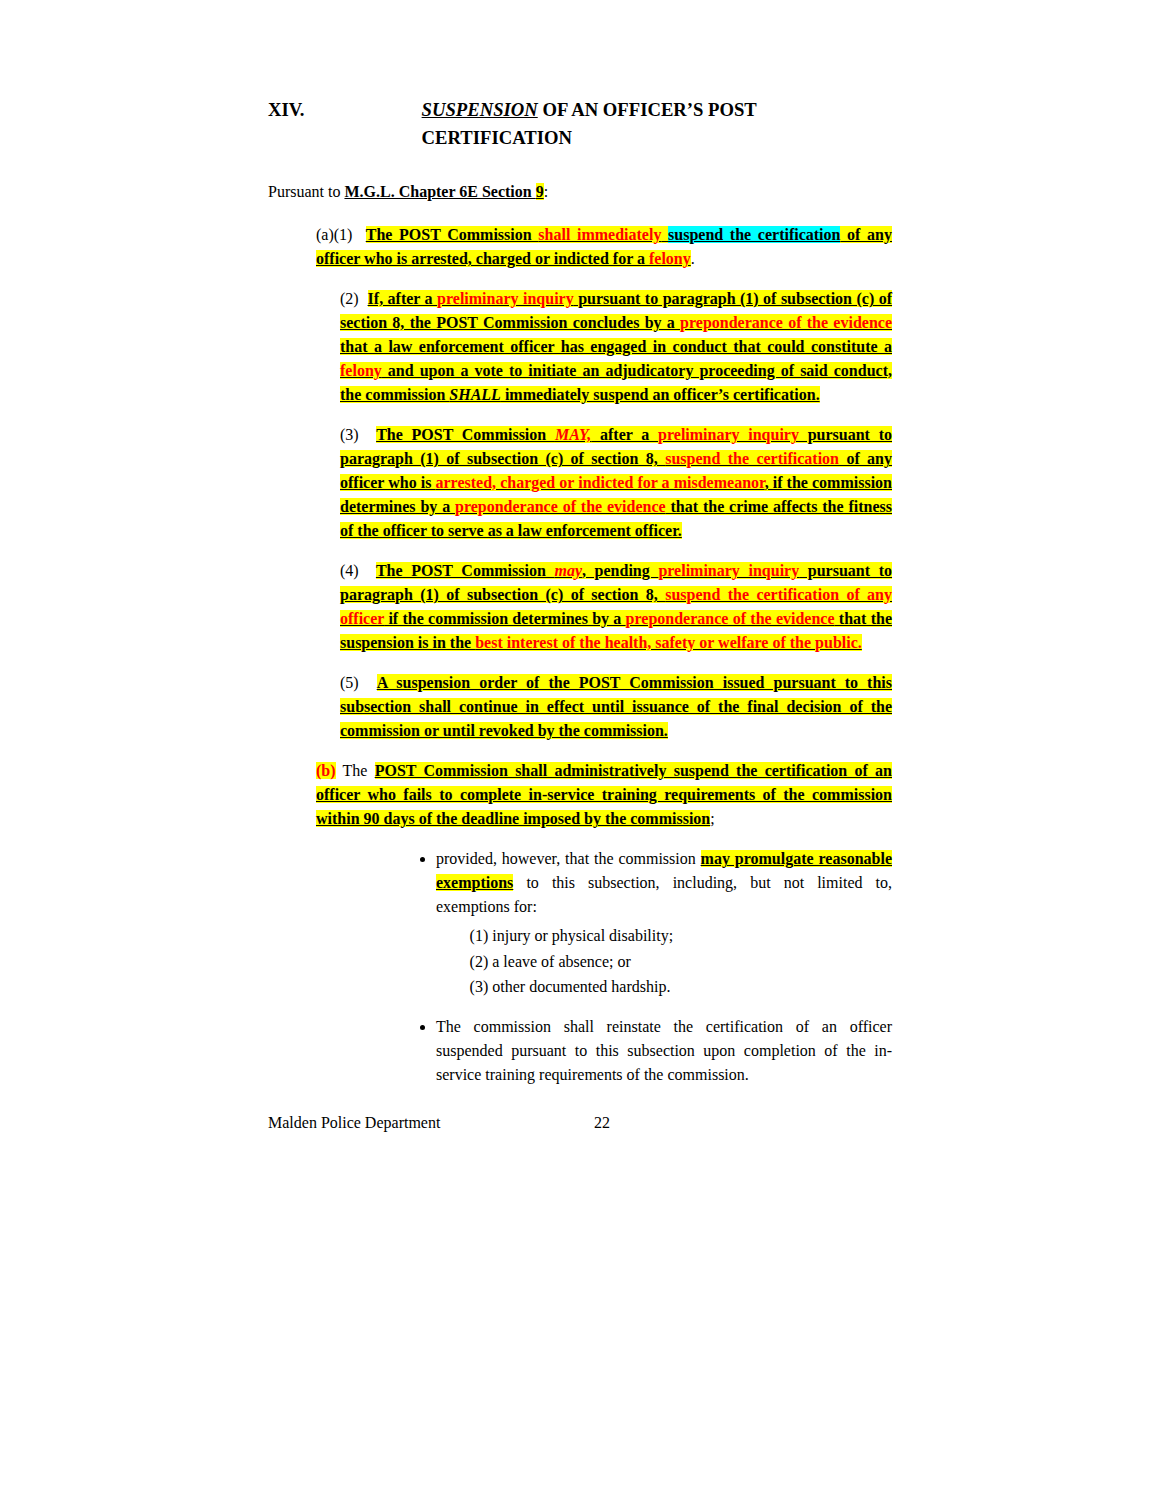XIV. SUSPENSION OF AN OFFICER’S POST CERTIFICATION
Pursuant to M.G.L. Chapter 6E Section 9:
(a)(1) The POST Commission shall immediately suspend the certification of any officer who is arrested, charged or indicted for a felony.
(2) If, after a preliminary inquiry pursuant to paragraph (1) of subsection (c) of section 8, the POST Commission concludes by a preponderance of the evidence that a law enforcement officer has engaged in conduct that could constitute a felony and upon a vote to initiate an adjudicatory proceeding of said conduct, the commission SHALL immediately suspend an officer’s certification.
(3) The POST Commission MAY, after a preliminary inquiry pursuant to paragraph (1) of subsection (c) of section 8, suspend the certification of any officer who is arrested, charged or indicted for a misdemeanor, if the commission determines by a preponderance of the evidence that the crime affects the fitness of the officer to serve as a law enforcement officer.
(4) The POST Commission may, pending preliminary inquiry pursuant to paragraph (1) of subsection (c) of section 8, suspend the certification of any officer if the commission determines by a preponderance of the evidence that the suspension is in the best interest of the health, safety or welfare of the public.
(5) A suspension order of the POST Commission issued pursuant to this subsection shall continue in effect until issuance of the final decision of the commission or until revoked by the commission.
(b) The POST Commission shall administratively suspend the certification of an officer who fails to complete in-service training requirements of the commission within 90 days of the deadline imposed by the commission;
provided, however, that the commission may promulgate reasonable exemptions to this subsection, including, but not limited to, exemptions for:
(1) injury or physical disability;
(2) a leave of absence; or
(3) other documented hardship.
The commission shall reinstate the certification of an officer suspended pursuant to this subsection upon completion of the in-service training requirements of the commission.
Malden Police Department 22